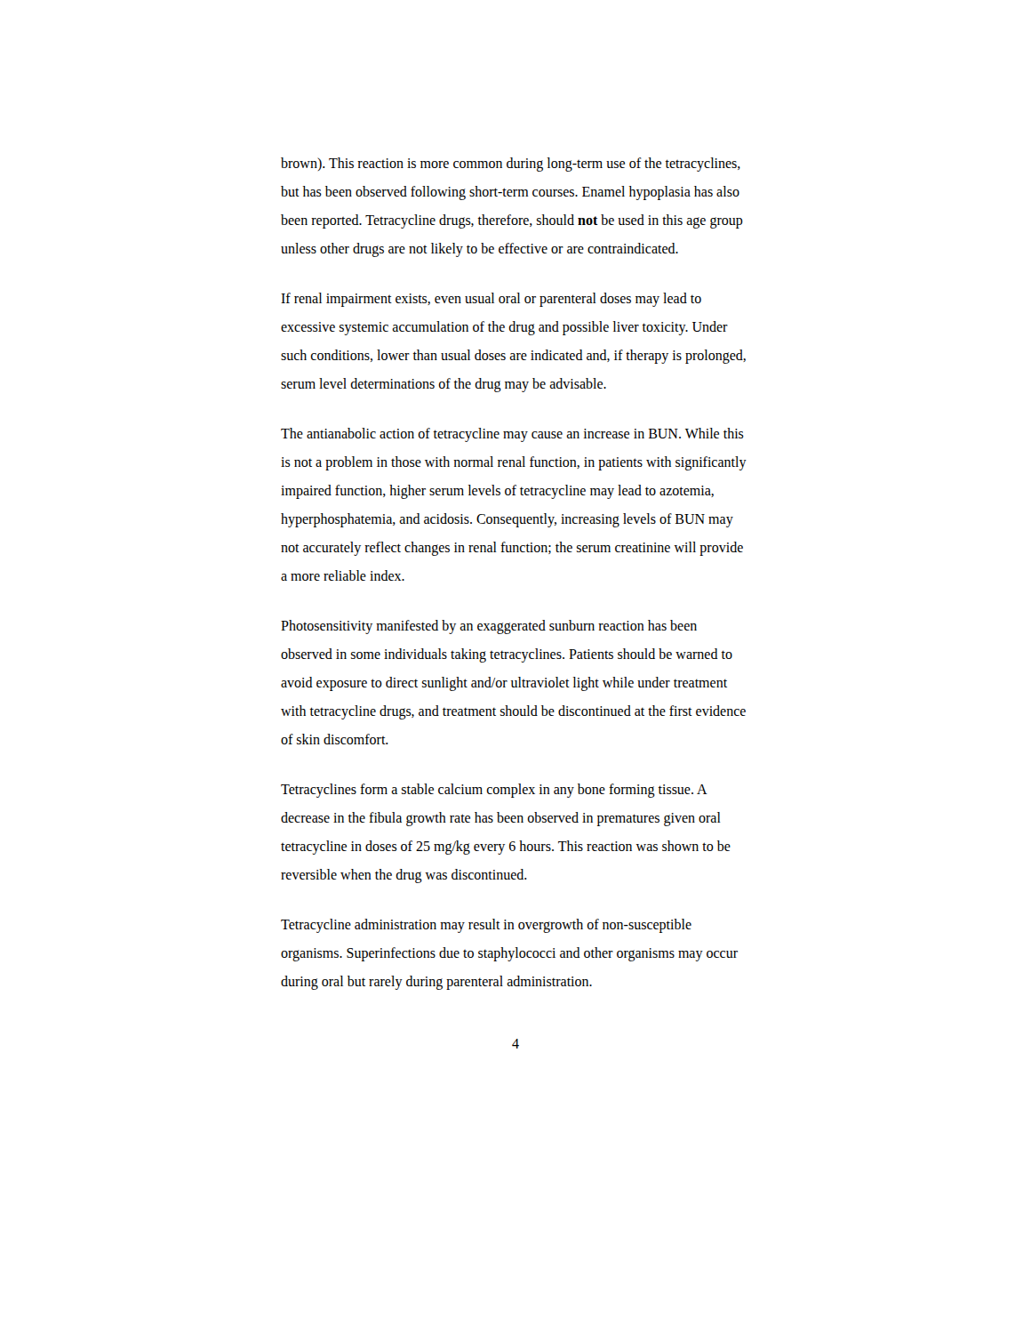brown). This reaction is more common during long-term use of the tetracyclines, but has been observed following short-term courses. Enamel hypoplasia has also been reported. Tetracycline drugs, therefore, should not be used in this age group unless other drugs are not likely to be effective or are contraindicated.
If renal impairment exists, even usual oral or parenteral doses may lead to excessive systemic accumulation of the drug and possible liver toxicity. Under such conditions, lower than usual doses are indicated and, if therapy is prolonged, serum level determinations of the drug may be advisable.
The antianabolic action of tetracycline may cause an increase in BUN. While this is not a problem in those with normal renal function, in patients with significantly impaired function, higher serum levels of tetracycline may lead to azotemia, hyperphosphatemia, and acidosis. Consequently, increasing levels of BUN may not accurately reflect changes in renal function; the serum creatinine will provide a more reliable index.
Photosensitivity manifested by an exaggerated sunburn reaction has been observed in some individuals taking tetracyclines. Patients should be warned to avoid exposure to direct sunlight and/or ultraviolet light while under treatment with tetracycline drugs, and treatment should be discontinued at the first evidence of skin discomfort.
Tetracyclines form a stable calcium complex in any bone forming tissue. A decrease in the fibula growth rate has been observed in prematures given oral tetracycline in doses of 25 mg/kg every 6 hours. This reaction was shown to be reversible when the drug was discontinued.
Tetracycline administration may result in overgrowth of non-susceptible organisms. Superinfections due to staphylococci and other organisms may occur during oral but rarely during parenteral administration.
4